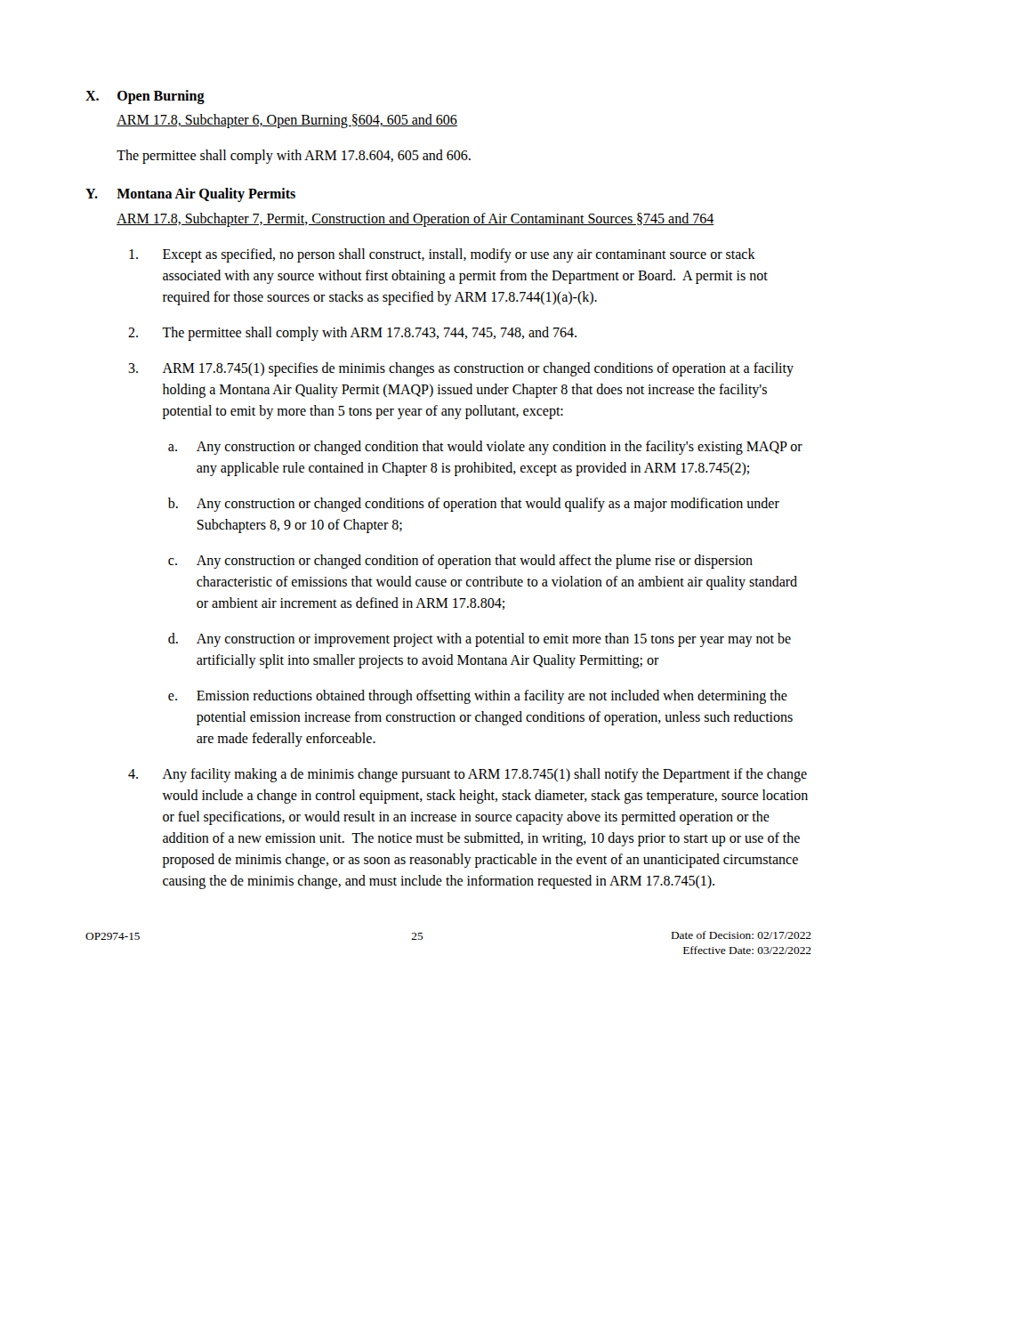X. Open Burning
ARM 17.8, Subchapter 6, Open Burning §604, 605 and 606
The permittee shall comply with ARM 17.8.604, 605 and 606.
Y. Montana Air Quality Permits
ARM 17.8, Subchapter 7, Permit, Construction and Operation of Air Contaminant Sources §745 and 764
Except as specified, no person shall construct, install, modify or use any air contaminant source or stack associated with any source without first obtaining a permit from the Department or Board. A permit is not required for those sources or stacks as specified by ARM 17.8.744(1)(a)-(k).
The permittee shall comply with ARM 17.8.743, 744, 745, 748, and 764.
ARM 17.8.745(1) specifies de minimis changes as construction or changed conditions of operation at a facility holding a Montana Air Quality Permit (MAQP) issued under Chapter 8 that does not increase the facility's potential to emit by more than 5 tons per year of any pollutant, except:
Any construction or changed condition that would violate any condition in the facility's existing MAQP or any applicable rule contained in Chapter 8 is prohibited, except as provided in ARM 17.8.745(2);
Any construction or changed conditions of operation that would qualify as a major modification under Subchapters 8, 9 or 10 of Chapter 8;
Any construction or changed condition of operation that would affect the plume rise or dispersion characteristic of emissions that would cause or contribute to a violation of an ambient air quality standard or ambient air increment as defined in ARM 17.8.804;
Any construction or improvement project with a potential to emit more than 15 tons per year may not be artificially split into smaller projects to avoid Montana Air Quality Permitting; or
Emission reductions obtained through offsetting within a facility are not included when determining the potential emission increase from construction or changed conditions of operation, unless such reductions are made federally enforceable.
Any facility making a de minimis change pursuant to ARM 17.8.745(1) shall notify the Department if the change would include a change in control equipment, stack height, stack diameter, stack gas temperature, source location or fuel specifications, or would result in an increase in source capacity above its permitted operation or the addition of a new emission unit. The notice must be submitted, in writing, 10 days prior to start up or use of the proposed de minimis change, or as soon as reasonably practicable in the event of an unanticipated circumstance causing the de minimis change, and must include the information requested in ARM 17.8.745(1).
OP2974-15
25
Date of Decision: 02/17/2022
Effective Date: 03/22/2022